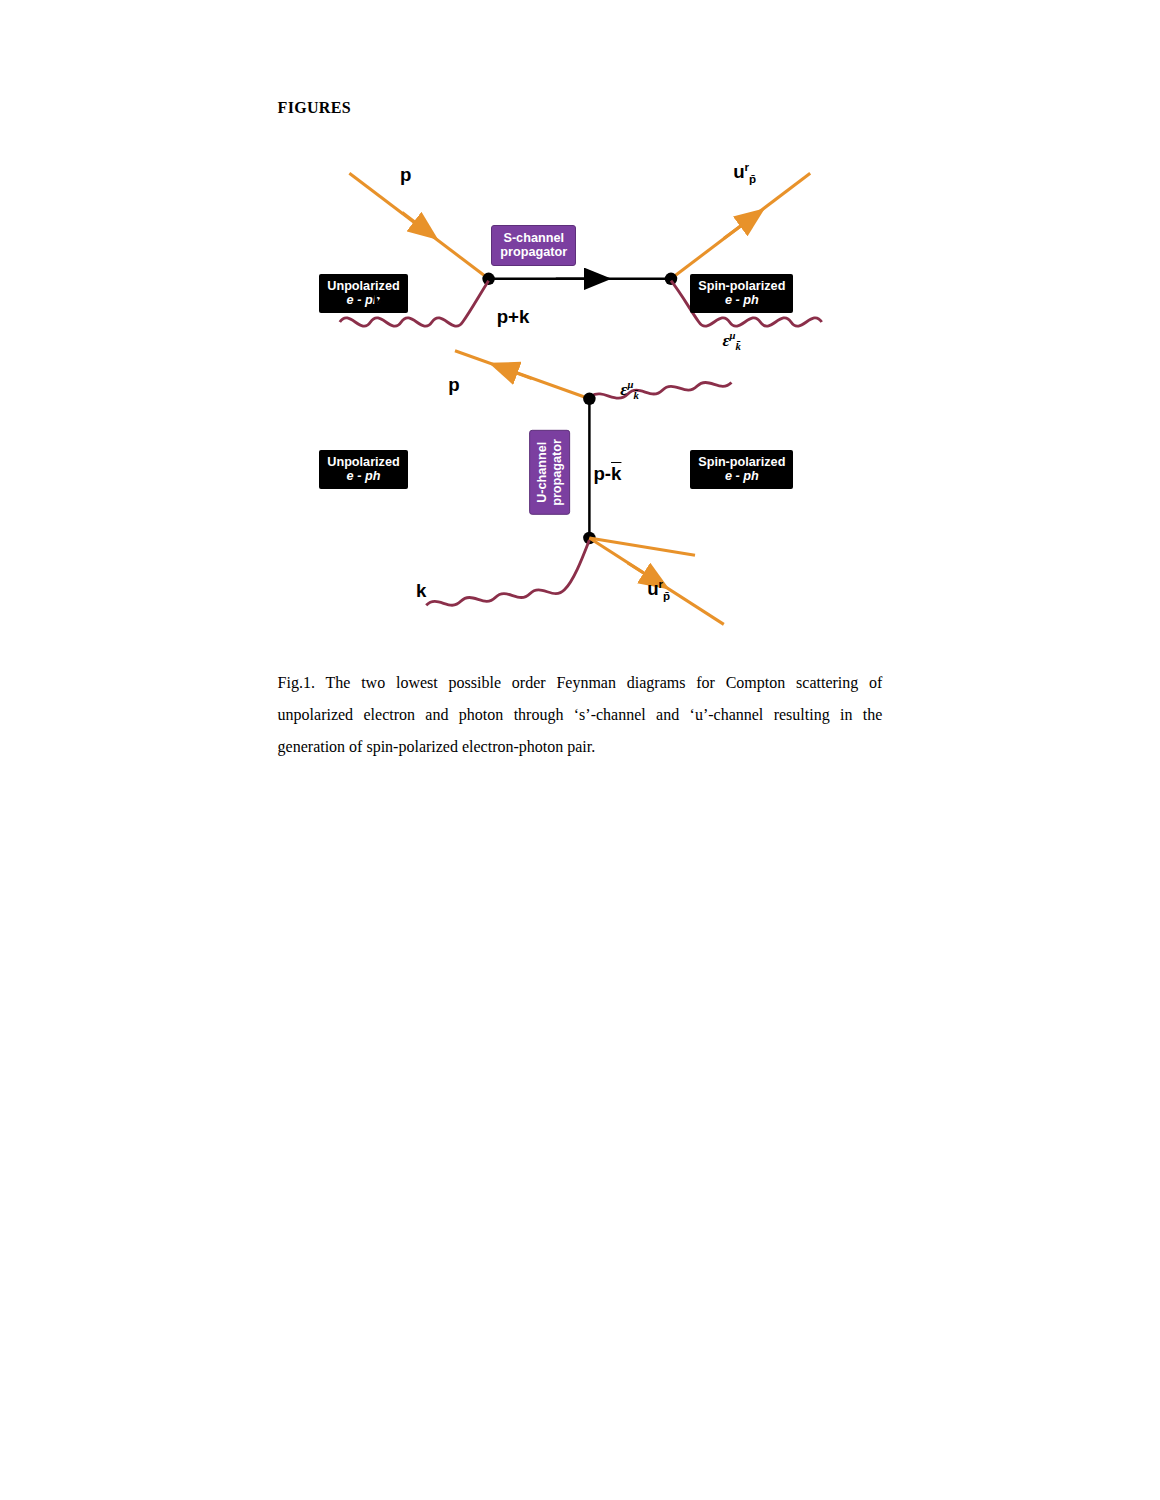FIGURES
p
urp̄
S-channel
propagator
Unpolarized
e - ph
Spin-polarized
e - ph
p+k
k
εμk̄
p
εμk̄
U-channel
propagator
Unpolarized
e - ph
Spin-polarized
e - ph
p-k
k
urp̄
Fig.1. The two lowest possible order Feynman diagrams for Compton scattering of unpolarized electron and photon through ‘s’-channel and ‘u’-channel resulting in the generation of spin-polarized electron-photon pair.